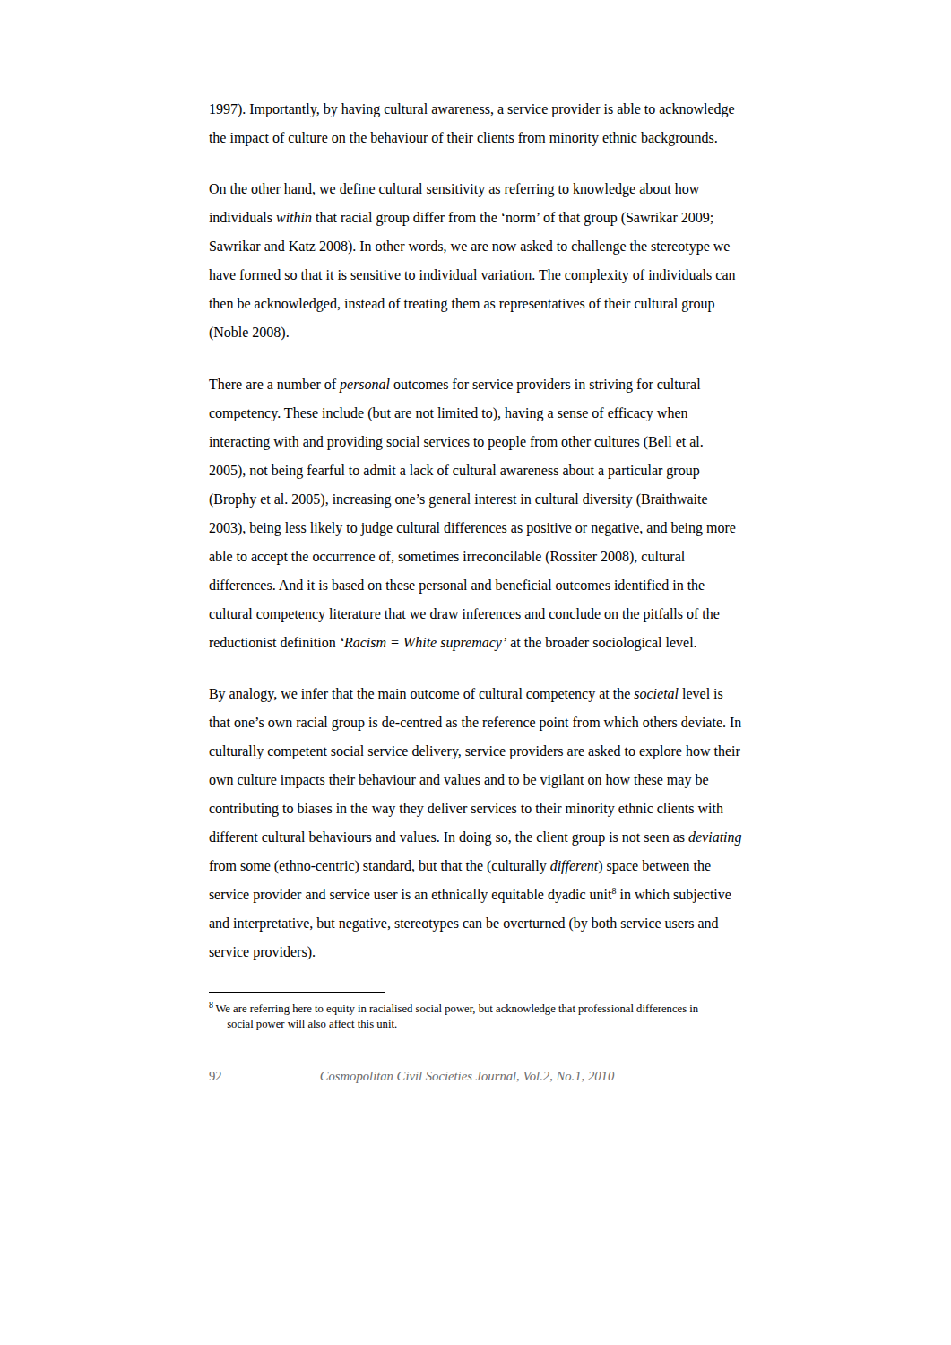1997). Importantly, by having cultural awareness, a service provider is able to acknowledge the impact of culture on the behaviour of their clients from minority ethnic backgrounds.
On the other hand, we define cultural sensitivity as referring to knowledge about how individuals within that racial group differ from the ‘norm’ of that group (Sawrikar 2009; Sawrikar and Katz 2008). In other words, we are now asked to challenge the stereotype we have formed so that it is sensitive to individual variation. The complexity of individuals can then be acknowledged, instead of treating them as representatives of their cultural group (Noble 2008).
There are a number of personal outcomes for service providers in striving for cultural competency. These include (but are not limited to), having a sense of efficacy when interacting with and providing social services to people from other cultures (Bell et al. 2005), not being fearful to admit a lack of cultural awareness about a particular group (Brophy et al. 2005), increasing one’s general interest in cultural diversity (Braithwaite 2003), being less likely to judge cultural differences as positive or negative, and being more able to accept the occurrence of, sometimes irreconcilable (Rossiter 2008), cultural differences. And it is based on these personal and beneficial outcomes identified in the cultural competency literature that we draw inferences and conclude on the pitfalls of the reductionist definition ‘Racism = White supremacy’ at the broader sociological level.
By analogy, we infer that the main outcome of cultural competency at the societal level is that one’s own racial group is de-centred as the reference point from which others deviate. In culturally competent social service delivery, service providers are asked to explore how their own culture impacts their behaviour and values and to be vigilant on how these may be contributing to biases in the way they deliver services to their minority ethnic clients with different cultural behaviours and values. In doing so, the client group is not seen as deviating from some (ethno-centric) standard, but that the (culturally different) space between the service provider and service user is an ethnically equitable dyadic unit8 in which subjective and interpretative, but negative, stereotypes can be overturned (by both service users and service providers).
8 We are referring here to equity in racialised social power, but acknowledge that professional differences in social power will also affect this unit.
92 Cosmopolitan Civil Societies Journal, Vol.2, No.1, 2010